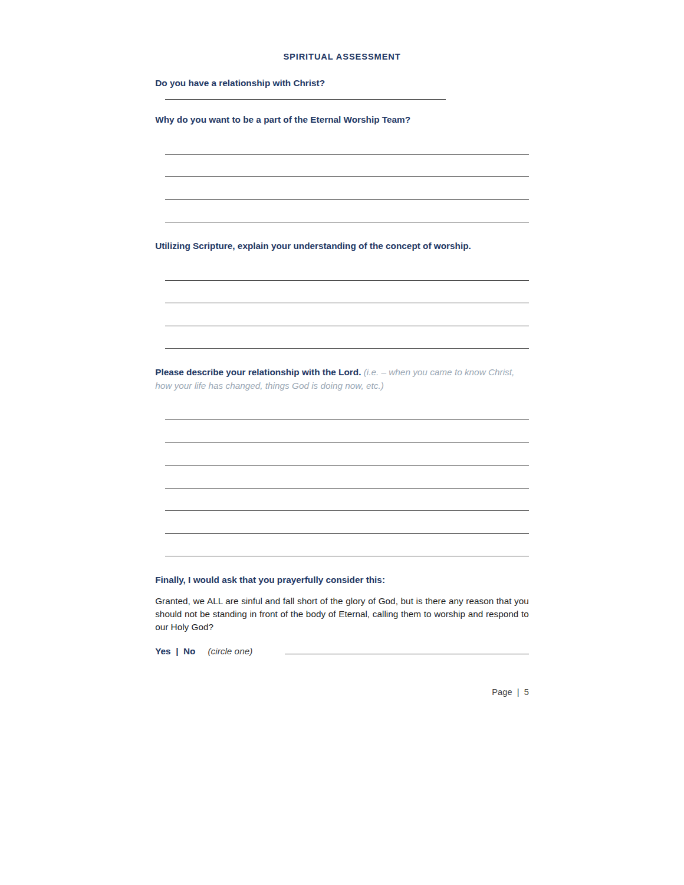Spiritual Assessment
Do you have a relationship with Christ?
Why do you want to be a part of the Eternal Worship Team?
Utilizing Scripture, explain your understanding of the concept of worship.
Please describe your relationship with the Lord. (i.e. – when you came to know Christ, how your life has changed, things God is doing now, etc.)
Finally, I would ask that you prayerfully consider this:
Granted, we ALL are sinful and fall short of the glory of God, but is there any reason that you should not be standing in front of the body of Eternal, calling them to worship and respond to our Holy God?
Yes | No (circle one)
Page | 5